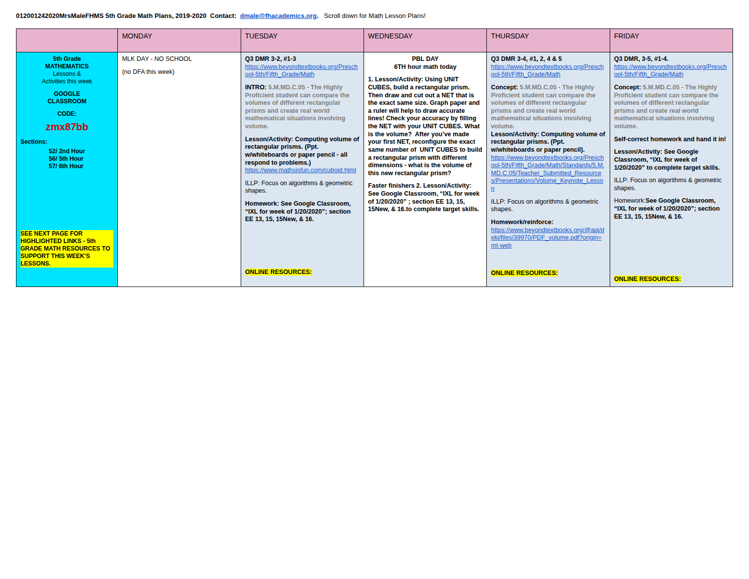012001242020MrsMaleFHMS 5th Grade Math Plans, 2019-2020 Contact: dmale@fhacademics.org. Scroll down for Math Lesson Plans!
| | MONDAY | TUESDAY | WEDNESDAY | THURSDAY | FRIDAY |
| --- | --- | --- | --- | --- | --- |
| 5th Grade MATHEMATICS Lessons & Activities this week GOOGLE CLASSROOM CODE: zmx87bb Sections: 52/ 2nd Hour 56/ 5th Hour 57/ 6th Hour SEE NEXT PAGE FOR HIGHLIGHTED LINKS - 5th GRADE MATH RESOURCES TO SUPPORT THIS WEEK’S LESSONS. | MLK DAY - NO SCHOOL (no DFA this week) | Q3 DMR 3-2, #1-3 https://www.beyondtextbooks.org/Preschool-5th/Fifth_Grade/Math INTRO: 5.M.MD.C.05 - The Highly Proficient student can compare the volumes of different rectangular prisms and create real world mathematical situations involving volume. Lesson/Activity: Computing volume of rectangular prisms. (Ppt. w/whiteboards or paper pencil - all respond to problems.) https://www.mathsisfun.com/cuboid.html ILLP: Focus on algorithms & geometric shapes. Homework: See Google Classroom, “IXL for week of 1/20/2020”; section EE 13, 15, 15New, & 16. ONLINE RESOURCES: | PBL DAY 6TH hour math today 1. Lesson/Activity: Using UNIT CUBES, build a rectangular prism. Then draw and cut out a NET that is the exact same size. Graph paper and a ruler will help to draw accurate lines! Check your accuracy by filling the NET with your UNIT CUBES. What is the volume? After you’ve made your first NET, reconfigure the exact same number of UNIT CUBES to build a rectangular prism with different dimensions - what is the volume of this new rectangular prism? Faster finishers 2. Lesson/Activity: See Google Classroom, “IXL for week of 1/20/2020” ; section EE 13, 15, 15New, & 16.to complete target skills. | Q3 DMR 3-4, #1, 2, 4 & 5 https://www.beyondtextbooks.org/Preschool-5th/Fifth_Grade/Math Concept: 5.M.MD.C.05 - The Highly Proficient student can compare the volumes of different rectangular prisms and create real world mathematical situations involving volume. Lesson/Activity: Computing volume of rectangular prisms. (Ppt. w/whiteboards or paper pencil). https://www.beyondtextbooks.org/Preschool-5th/Fifth_Grade/Math/Standards/5.M.MD.C.05/Teacher_Submitted_Resources/Presentations/Volume_Keynote_Lesson ILLP: Focus on algorithms & geometric shapes. Homework/reinforce: https://www.beyondtextbooks.org/@api/deki/files/39970/PDF_volume.pdf?origin=mt-web ONLINE RESOURCES: | Q3 DMR, 3-5, #1-4. https://www.beyondtextbooks.org/Preschool-5th/Fifth_Grade/Math Concept: 5.M.MD.C.05 - The Highly Proficient student can compare the volumes of different rectangular prisms and create real world mathematical situations involving volume. Self-correct homework and hand it in! Lesson/Activity: See Google Classroom, “IXL for week of 1/20/2020” to complete target skills. ILLP: Focus on algorithms & geometric shapes. Homework: See Google Classroom, “IXL for week of 1/20/2020”; section EE 13, 15, 15New, & 16. ONLINE RESOURCES: |